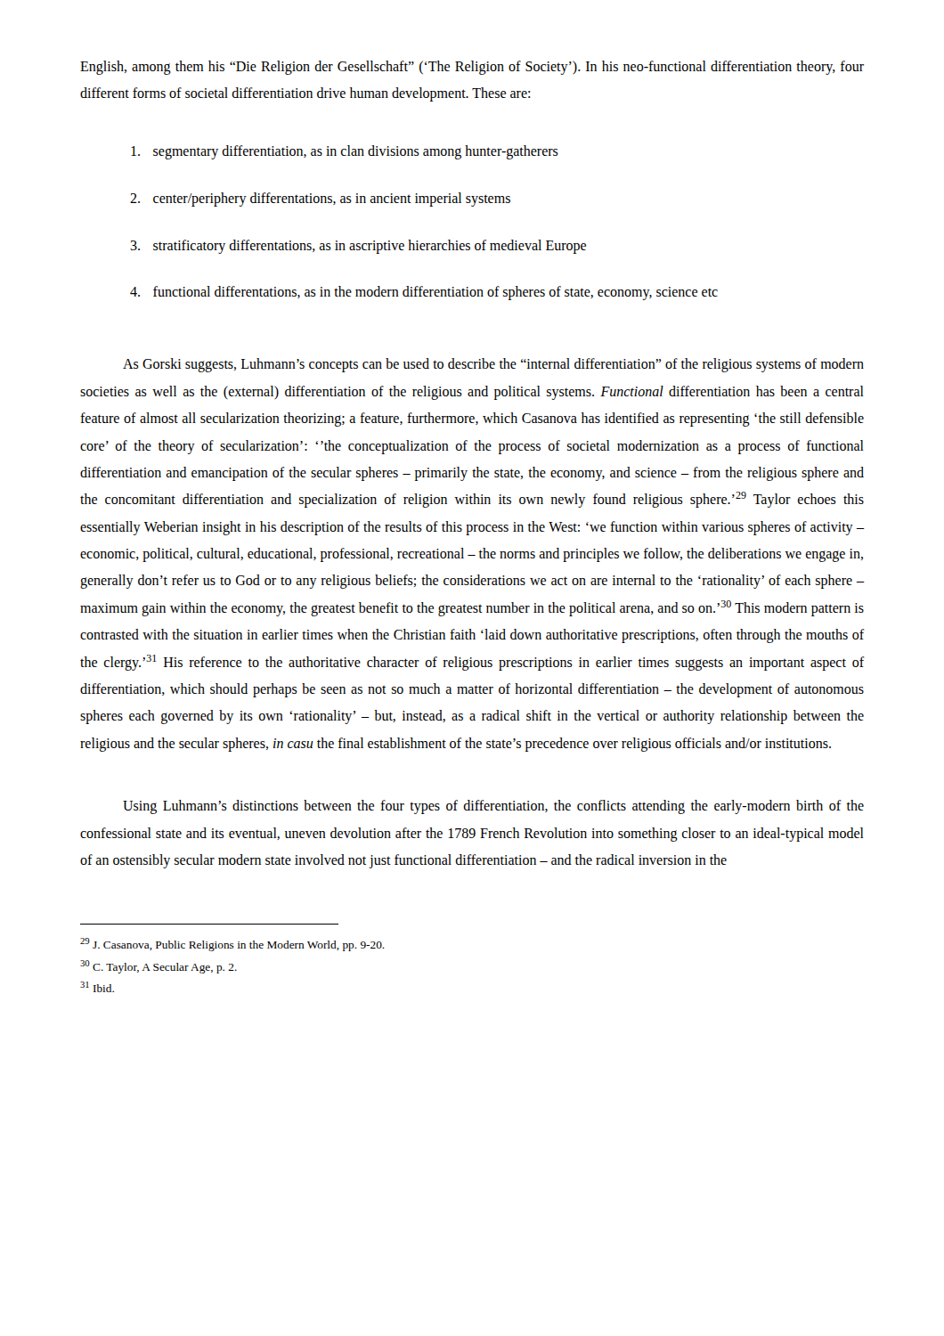English, among them his “Die Religion der Gesellschaft” (‘The Religion of Society’). In his neo-functional differentiation theory, four different forms of societal differentiation drive human development. These are:
segmentary differentiation, as in clan divisions among hunter-gatherers
center/periphery differentations, as in ancient imperial systems
stratificatory differentations, as in ascriptive hierarchies of medieval Europe
functional differentations, as in the modern differentiation of spheres of state, economy, science etc
As Gorski suggests, Luhmann’s concepts can be used to describe the “internal differentiation” of the religious systems of modern societies as well as the (external) differentiation of the religious and political systems. Functional differentiation has been a central feature of almost all secularization theorizing; a feature, furthermore, which Casanova has identified as representing ‘the still defensible core’ of the theory of secularization’: ‘’the conceptualization of the process of societal modernization as a process of functional differentiation and emancipation of the secular spheres – primarily the state, the economy, and science – from the religious sphere and the concomitant differentiation and specialization of religion within its own newly found religious sphere.’29 Taylor echoes this essentially Weberian insight in his description of the results of this process in the West: ‘we function within various spheres of activity – economic, political, cultural, educational, professional, recreational – the norms and principles we follow, the deliberations we engage in, generally don’t refer us to God or to any religious beliefs; the considerations we act on are internal to the ‘rationality’ of each sphere – maximum gain within the economy, the greatest benefit to the greatest number in the political arena, and so on.’30 This modern pattern is contrasted with the situation in earlier times when the Christian faith ‘laid down authoritative prescriptions, often through the mouths of the clergy.’31 His reference to the authoritative character of religious prescriptions in earlier times suggests an important aspect of differentiation, which should perhaps be seen as not so much a matter of horizontal differentiation – the development of autonomous spheres each governed by its own ‘rationality’ – but, instead, as a radical shift in the vertical or authority relationship between the religious and the secular spheres, in casu the final establishment of the state’s precedence over religious officials and/or institutions.
Using Luhmann’s distinctions between the four types of differentiation, the conflicts attending the early-modern birth of the confessional state and its eventual, uneven devolution after the 1789 French Revolution into something closer to an ideal-typical model of an ostensibly secular modern state involved not just functional differentiation – and the radical inversion in the
29 J. Casanova, Public Religions in the Modern World, pp. 9-20.
30 C. Taylor, A Secular Age, p. 2.
31 Ibid.